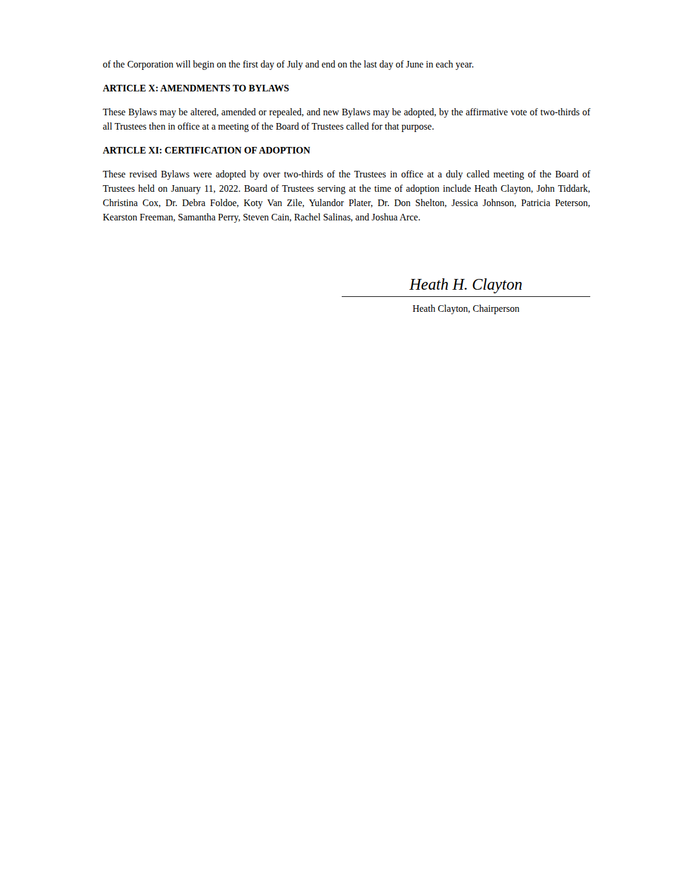of the Corporation will begin on the first day of July and end on the last day of June in each year.
ARTICLE X: AMENDMENTS TO BYLAWS
These Bylaws may be altered, amended or repealed, and new Bylaws may be adopted, by the affirmative vote of two-thirds of all Trustees then in office at a meeting of the Board of Trustees called for that purpose.
ARTICLE XI: CERTIFICATION OF ADOPTION
These revised Bylaws were adopted by over two-thirds of the Trustees in office at a duly called meeting of the Board of Trustees held on January 11, 2022. Board of Trustees serving at the time of adoption include Heath Clayton, John Tiddark, Christina Cox, Dr. Debra Foldoe, Koty Van Zile, Yulandor Plater, Dr. Don Shelton, Jessica Johnson, Patricia Peterson, Kearston Freeman, Samantha Perry, Steven Cain, Rachel Salinas, and Joshua Arce.
Heath H. Clayton Heath Clayton, Chairperson